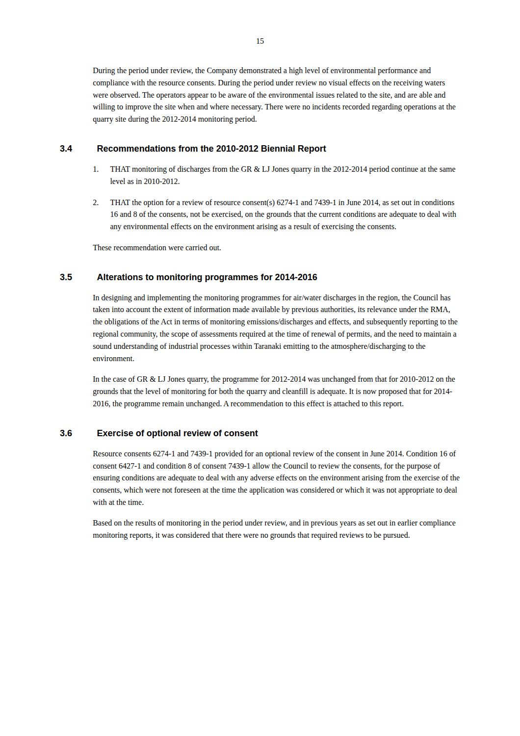15
During the period under review, the Company demonstrated a high level of environmental performance and compliance with the resource consents. During the period under review no visual effects on the receiving waters were observed. The operators appear to be aware of the environmental issues related to the site, and are able and willing to improve the site when and where necessary. There were no incidents recorded regarding operations at the quarry site during the 2012-2014 monitoring period.
3.4 Recommendations from the 2010-2012 Biennial Report
THAT monitoring of discharges from the GR & LJ Jones quarry in the 2012-2014 period continue at the same level as in 2010-2012.
THAT the option for a review of resource consent(s) 6274-1 and 7439-1 in June 2014, as set out in conditions 16 and 8 of the consents, not be exercised, on the grounds that the current conditions are adequate to deal with any environmental effects on the environment arising as a result of exercising the consents.
These recommendation were carried out.
3.5 Alterations to monitoring programmes for 2014-2016
In designing and implementing the monitoring programmes for air/water discharges in the region, the Council has taken into account the extent of information made available by previous authorities, its relevance under the RMA, the obligations of the Act in terms of monitoring emissions/discharges and effects, and subsequently reporting to the regional community, the scope of assessments required at the time of renewal of permits, and the need to maintain a sound understanding of industrial processes within Taranaki emitting to the atmosphere/discharging to the environment.
In the case of GR & LJ Jones quarry, the programme for 2012-2014 was unchanged from that for 2010-2012 on the grounds that the level of monitoring for both the quarry and cleanfill is adequate. It is now proposed that for 2014-2016, the programme remain unchanged. A recommendation to this effect is attached to this report.
3.6 Exercise of optional review of consent
Resource consents 6274-1 and 7439-1 provided for an optional review of the consent in June 2014. Condition 16 of consent 6427-1 and condition 8 of consent 7439-1 allow the Council to review the consents, for the purpose of ensuring conditions are adequate to deal with any adverse effects on the environment arising from the exercise of the consents, which were not foreseen at the time the application was considered or which it was not appropriate to deal with at the time.
Based on the results of monitoring in the period under review, and in previous years as set out in earlier compliance monitoring reports, it was considered that there were no grounds that required reviews to be pursued.